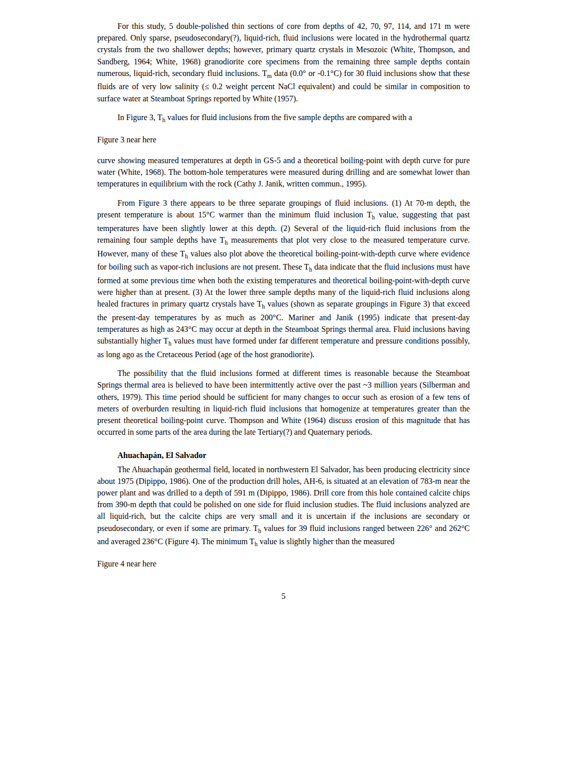For this study, 5 double-polished thin sections of core from depths of 42, 70, 97, 114, and 171 m were prepared. Only sparse, pseudosecondary(?), liquid-rich, fluid inclusions were located in the hydrothermal quartz crystals from the two shallower depths; however, primary quartz crystals in Mesozoic (White, Thompson, and Sandberg, 1964; White, 1968) granodiorite core specimens from the remaining three sample depths contain numerous, liquid-rich, secondary fluid inclusions. Tm data (0.0° or -0.1°C) for 30 fluid inclusions show that these fluids are of very low salinity (≤ 0.2 weight percent NaCl equivalent) and could be similar in composition to surface water at Steamboat Springs reported by White (1957).
In Figure 3, Th values for fluid inclusions from the five sample depths are compared with a
Figure 3 near here
curve showing measured temperatures at depth in GS-5 and a theoretical boiling-point with depth curve for pure water (White, 1968). The bottom-hole temperatures were measured during drilling and are somewhat lower than temperatures in equilibrium with the rock (Cathy J. Janik, written commun., 1995).
From Figure 3 there appears to be three separate groupings of fluid inclusions. (1) At 70-m depth, the present temperature is about 15°C warmer than the minimum fluid inclusion Th value, suggesting that past temperatures have been slightly lower at this depth. (2) Several of the liquid-rich fluid inclusions from the remaining four sample depths have Th measurements that plot very close to the measured temperature curve. However, many of these Th values also plot above the theoretical boiling-point-with-depth curve where evidence for boiling such as vapor-rich inclusions are not present. These Th data indicate that the fluid inclusions must have formed at some previous time when both the existing temperatures and theoretical boiling-point-with-depth curve were higher than at present. (3) At the lower three sample depths many of the liquid-rich fluid inclusions along healed fractures in primary quartz crystals have Th values (shown as separate groupings in Figure 3) that exceed the present-day temperatures by as much as 200°C. Mariner and Janik (1995) indicate that present-day temperatures as high as 243°C may occur at depth in the Steamboat Springs thermal area. Fluid inclusions having substantially higher Th values must have formed under far different temperature and pressure conditions possibly, as long ago as the Cretaceous Period (age of the host granodiorite).
The possibility that the fluid inclusions formed at different times is reasonable because the Steamboat Springs thermal area is believed to have been intermittently active over the past ~3 million years (Silberman and others, 1979). This time period should be sufficient for many changes to occur such as erosion of a few tens of meters of overburden resulting in liquid-rich fluid inclusions that homogenize at temperatures greater than the present theoretical boiling-point curve. Thompson and White (1964) discuss erosion of this magnitude that has occurred in some parts of the area during the late Tertiary(?) and Quaternary periods.
Ahuachapán, El Salvador
The Ahuachapán geothermal field, located in northwestern El Salvador, has been producing electricity since about 1975 (Dipippo, 1986). One of the production drill holes, AH-6, is situated at an elevation of 783-m near the power plant and was drilled to a depth of 591 m (Dipippo, 1986). Drill core from this hole contained calcite chips from 390-m depth that could be polished on one side for fluid inclusion studies. The fluid inclusions analyzed are all liquid-rich, but the calcite chips are very small and it is uncertain if the inclusions are secondary or pseudosecondary, or even if some are primary. Th values for 39 fluid inclusions ranged between 226° and 262°C and averaged 236°C (Figure 4). The minimum Th value is slightly higher than the measured
Figure 4 near here
5